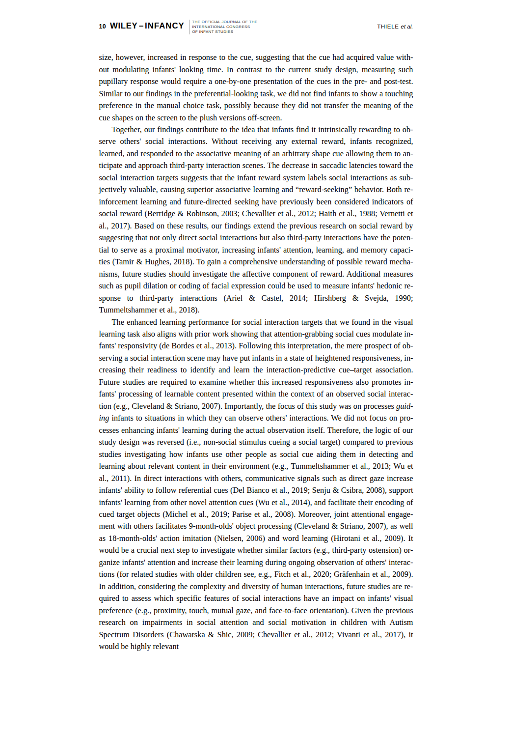10 WILEY–INFANCY The official journal of the
International Congress
of Infant Studies
THIELE et al.
size, however, increased in response to the cue, suggesting that the cue had acquired value without modulating infants' looking time. In contrast to the current study design, measuring such pupillary response would require a one-by-one presentation of the cues in the pre- and post-test. Similar to our findings in the preferential-looking task, we did not find infants to show a touching preference in the manual choice task, possibly because they did not transfer the meaning of the cue shapes on the screen to the plush versions off-screen.
Together, our findings contribute to the idea that infants find it intrinsically rewarding to observe others' social interactions. Without receiving any external reward, infants recognized, learned, and responded to the associative meaning of an arbitrary shape cue allowing them to anticipate and approach third-party interaction scenes. The decrease in saccadic latencies toward the social interaction targets suggests that the infant reward system labels social interactions as subjectively valuable, causing superior associative learning and “reward-seeking” behavior. Both reinforcement learning and future-directed seeking have previously been considered indicators of social reward (Berridge & Robinson, 2003; Chevallier et al., 2012; Haith et al., 1988; Vernetti et al., 2017). Based on these results, our findings extend the previous research on social reward by suggesting that not only direct social interactions but also third-party interactions have the potential to serve as a proximal motivator, increasing infants' attention, learning, and memory capacities (Tamir & Hughes, 2018). To gain a comprehensive understanding of possible reward mechanisms, future studies should investigate the affective component of reward. Additional measures such as pupil dilation or coding of facial expression could be used to measure infants' hedonic response to third-party interactions (Ariel & Castel, 2014; Hirshberg & Svejda, 1990; Tummeltshammer et al., 2018).
The enhanced learning performance for social interaction targets that we found in the visual learning task also aligns with prior work showing that attention-grabbing social cues modulate infants' responsivity (de Bordes et al., 2013). Following this interpretation, the mere prospect of observing a social interaction scene may have put infants in a state of heightened responsiveness, increasing their readiness to identify and learn the interaction-predictive cue–target association. Future studies are required to examine whether this increased responsiveness also promotes infants' processing of learnable content presented within the context of an observed social interaction (e.g., Cleveland & Striano, 2007). Importantly, the focus of this study was on processes guiding infants to situations in which they can observe others' interactions. We did not focus on processes enhancing infants' learning during the actual observation itself. Therefore, the logic of our study design was reversed (i.e., non-social stimulus cueing a social target) compared to previous studies investigating how infants use other people as social cue aiding them in detecting and learning about relevant content in their environment (e.g., Tummeltshammer et al., 2013; Wu et al., 2011). In direct interactions with others, communicative signals such as direct gaze increase infants' ability to follow referential cues (Del Bianco et al., 2019; Senju & Csibra, 2008), support infants' learning from other novel attention cues (Wu et al., 2014), and facilitate their encoding of cued target objects (Michel et al., 2019; Parise et al., 2008). Moreover, joint attentional engagement with others facilitates 9-month-olds' object processing (Cleveland & Striano, 2007), as well as 18-month-olds' action imitation (Nielsen, 2006) and word learning (Hirotani et al., 2009). It would be a crucial next step to investigate whether similar factors (e.g., third-party ostension) organize infants' attention and increase their learning during ongoing observation of others' interactions (for related studies with older children see, e.g., Fitch et al., 2020; Gräfenhain et al., 2009). In addition, considering the complexity and diversity of human interactions, future studies are required to assess which specific features of social interactions have an impact on infants' visual preference (e.g., proximity, touch, mutual gaze, and face-to-face orientation). Given the previous research on impairments in social attention and social motivation in children with Autism Spectrum Disorders (Chawarska & Shic, 2009; Chevallier et al., 2012; Vivanti et al., 2017), it would be highly relevant